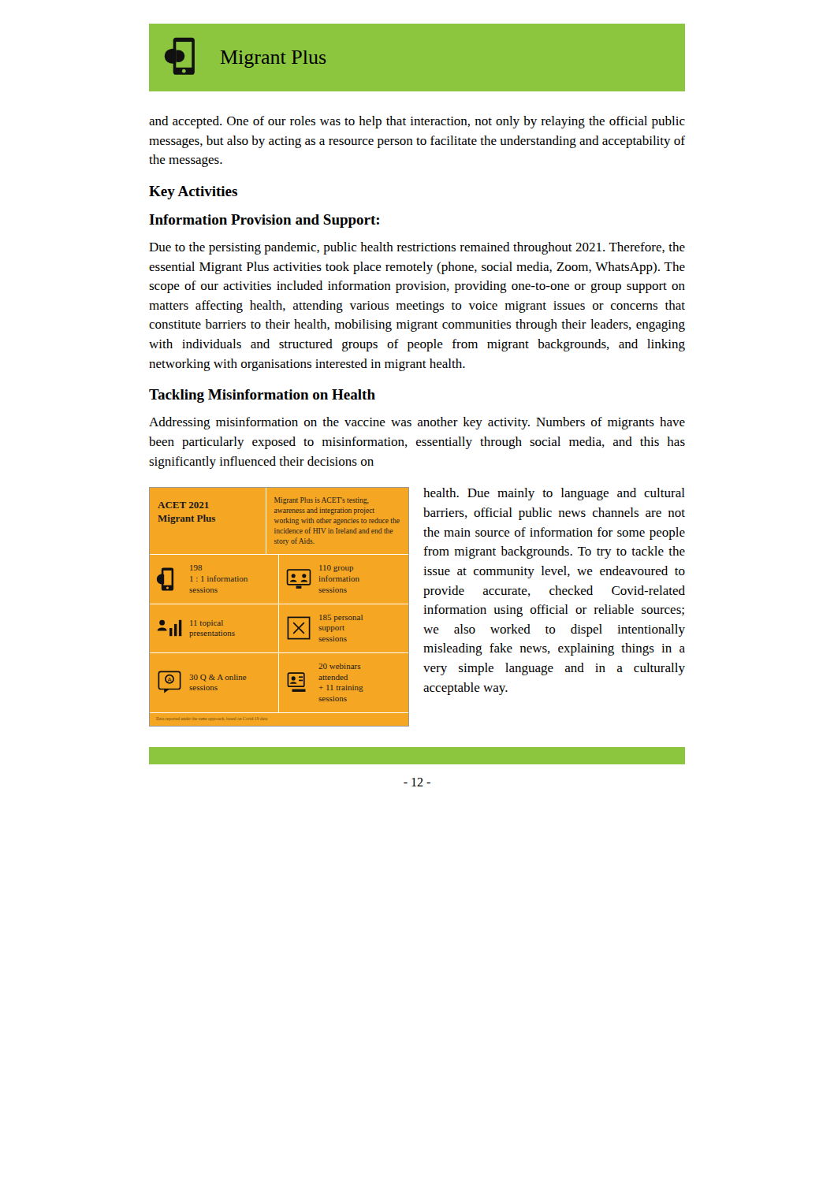Migrant Plus
and accepted. One of our roles was to help that interaction, not only by relaying the official public messages, but also by acting as a resource person to facilitate the understanding and acceptability of the messages.
Key Activities
Information Provision and Support:
Due to the persisting pandemic, public health restrictions remained throughout 2021. Therefore, the essential Migrant Plus activities took place remotely (phone, social media, Zoom, WhatsApp). The scope of our activities included information provision, providing one-to-one or group support on matters affecting health, attending various meetings to voice migrant issues or concerns that constitute barriers to their health, mobilising migrant communities through their leaders, engaging with individuals and structured groups of people from migrant backgrounds, and linking networking with organisations interested in migrant health.
Tackling Misinformation on Health
Addressing misinformation on the vaccine was another key activity. Numbers of migrants have been particularly exposed to misinformation, essentially through social media, and this has significantly influenced their decisions on
ACET 2021
Migrant Plus
Migrant Plus is ACET's testing, awareness and integration project working with other agencies to reduce the incidence of HIV in Ireland and end the story of Aids.
198
1 : 1 information
sessions
110 group
information
sessions
11 topical
presentations
185 personal
support
sessions
A 30 Q & A online
sessions
20 webinars
attended
+ 11 training
sessions
Data reported under the same approach, based on Covid-19 data
health. Due mainly to language and cultural barriers, official public news channels are not the main source of information for some people from migrant backgrounds. To try to tackle the issue at community level, we endeavoured to provide accurate, checked Covid-related information using official or reliable sources; we also worked to dispel intentionally misleading fake news, explaining things in a very simple language and in a culturally acceptable way.
- 12 -